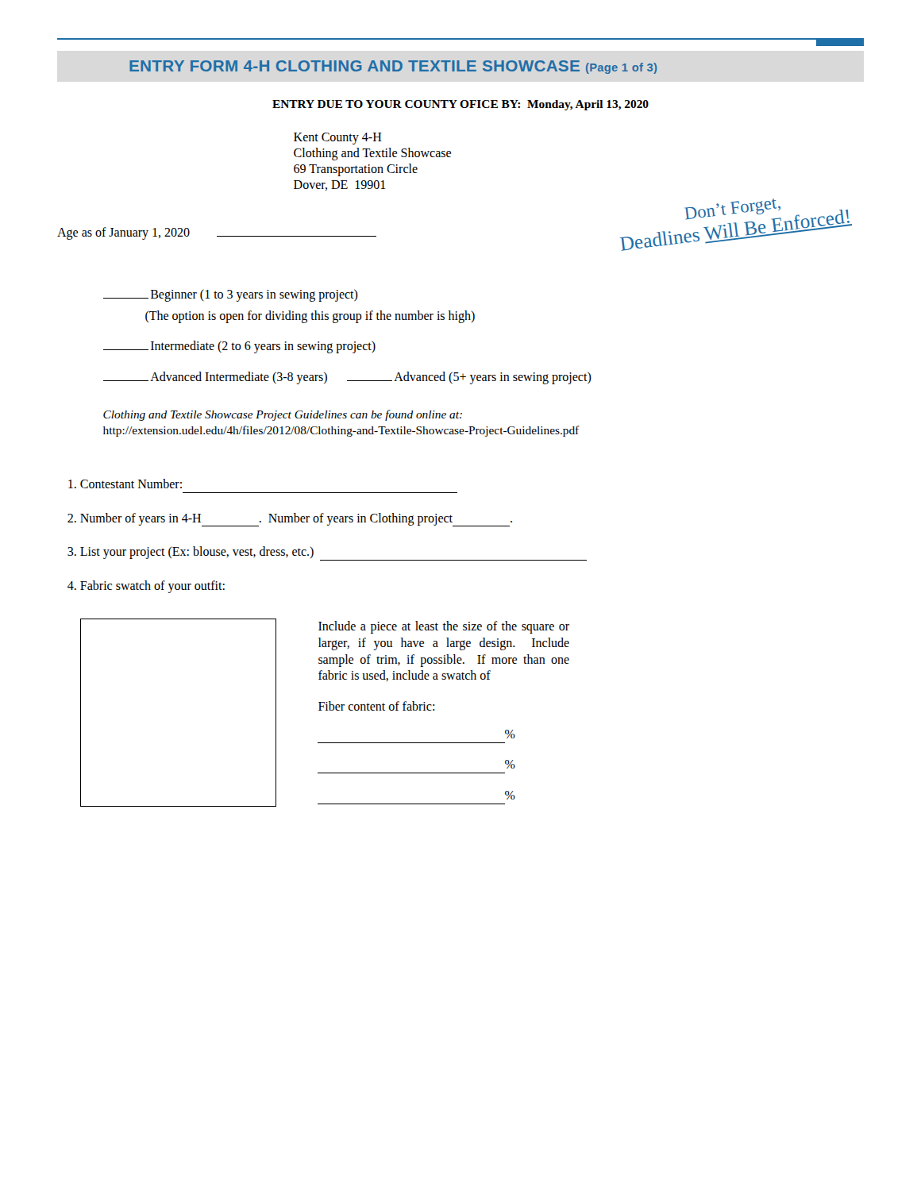ENTRY FORM 4-H CLOTHING AND TEXTILE SHOWCASE (Page 1 of 3)
ENTRY DUE TO YOUR COUNTY OFICE BY: Monday, April 13, 2020
Kent County 4-H
Clothing and Textile Showcase
69 Transportation Circle
Dover, DE 19901
Age as of January 1, 2020
Don’t Forget, Deadlines Will Be Enforced!
Beginner (1 to 3 years in sewing project)
(The option is open for dividing this group if the number is high)
Intermediate (2 to 6 years in sewing project)
Advanced Intermediate (3-8 years) Advanced (5+ years in sewing project)
Clothing and Textile Showcase Project Guidelines can be found online at:
http://extension.udel.edu/4h/files/2012/08/Clothing-and-Textile-Showcase-Project-Guidelines.pdf
Contestant Number:
Number of years in 4-H . Number of years in Clothing project .
List your project (Ex: blouse, vest, dress, etc.)
Fabric swatch of your outfit:
Include a piece at least the size of the square or larger, if you have a large design. Include sample of trim, if possible. If more than one fabric is used, include a swatch of
Fiber content of fabric:
%
%
%